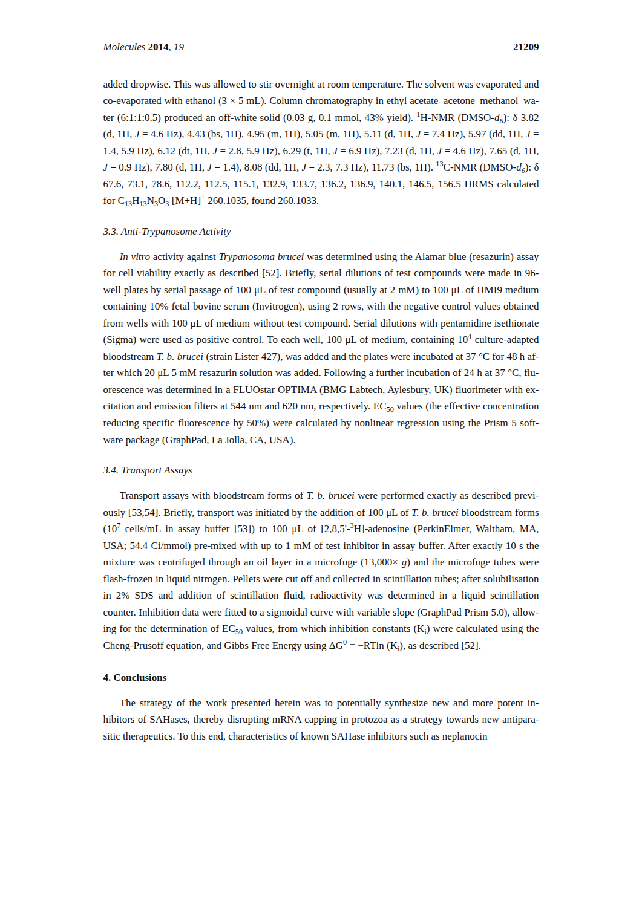Molecules 2014, 19
21209
added dropwise. This was allowed to stir overnight at room temperature. The solvent was evaporated and co-evaporated with ethanol (3 × 5 mL). Column chromatography in ethyl acetate–acetone–methanol–water (6:1:1:0.5) produced an off-white solid (0.03 g, 0.1 mmol, 43% yield). 1H-NMR (DMSO-d6): δ 3.82 (d, 1H, J = 4.6 Hz), 4.43 (bs, 1H), 4.95 (m, 1H), 5.05 (m, 1H), 5.11 (d, 1H, J = 7.4 Hz), 5.97 (dd, 1H, J = 1.4, 5.9 Hz), 6.12 (dt, 1H, J = 2.8, 5.9 Hz), 6.29 (t, 1H, J = 6.9 Hz), 7.23 (d, 1H, J = 4.6 Hz), 7.65 (d, 1H, J = 0.9 Hz), 7.80 (d, 1H, J = 1.4), 8.08 (dd, 1H, J = 2.3, 7.3 Hz), 11.73 (bs, 1H). 13C-NMR (DMSO-d6): δ 67.6, 73.1, 78.6, 112.2, 112.5, 115.1, 132.9, 133.7, 136.2, 136.9, 140.1, 146.5, 156.5 HRMS calculated for C13H13N3O3 [M+H]+ 260.1035, found 260.1033.
3.3. Anti-Trypanosome Activity
In vitro activity against Trypanosoma brucei was determined using the Alamar blue (resazurin) assay for cell viability exactly as described [52]. Briefly, serial dilutions of test compounds were made in 96-well plates by serial passage of 100 μL of test compound (usually at 2 mM) to 100 μL of HMI9 medium containing 10% fetal bovine serum (Invitrogen), using 2 rows, with the negative control values obtained from wells with 100 μL of medium without test compound. Serial dilutions with pentamidine isethionate (Sigma) were used as positive control. To each well, 100 μL of medium, containing 104 culture-adapted bloodstream T. b. brucei (strain Lister 427), was added and the plates were incubated at 37 °C for 48 h after which 20 μL 5 mM resazurin solution was added. Following a further incubation of 24 h at 37 °C, fluorescence was determined in a FLUOstar OPTIMA (BMG Labtech, Aylesbury, UK) fluorimeter with excitation and emission filters at 544 nm and 620 nm, respectively. EC50 values (the effective concentration reducing specific fluorescence by 50%) were calculated by nonlinear regression using the Prism 5 software package (GraphPad, La Jolla, CA, USA).
3.4. Transport Assays
Transport assays with bloodstream forms of T. b. brucei were performed exactly as described previously [53,54]. Briefly, transport was initiated by the addition of 100 μL of T. b. brucei bloodstream forms (107 cells/mL in assay buffer [53]) to 100 μL of [2,8,5'-3H]-adenosine (PerkinElmer, Waltham, MA, USA; 54.4 Ci/mmol) pre-mixed with up to 1 mM of test inhibitor in assay buffer. After exactly 10 s the mixture was centrifuged through an oil layer in a microfuge (13,000× g) and the microfuge tubes were flash-frozen in liquid nitrogen. Pellets were cut off and collected in scintillation tubes; after solubilisation in 2% SDS and addition of scintillation fluid, radioactivity was determined in a liquid scintillation counter. Inhibition data were fitted to a sigmoidal curve with variable slope (GraphPad Prism 5.0), allowing for the determination of EC50 values, from which inhibition constants (Ki) were calculated using the Cheng-Prusoff equation, and Gibbs Free Energy using ΔG0 = −RTln (Ki), as described [52].
4. Conclusions
The strategy of the work presented herein was to potentially synthesize new and more potent inhibitors of SAHases, thereby disrupting mRNA capping in protozoa as a strategy towards new antiparasitic therapeutics. To this end, characteristics of known SAHase inhibitors such as neplanocin